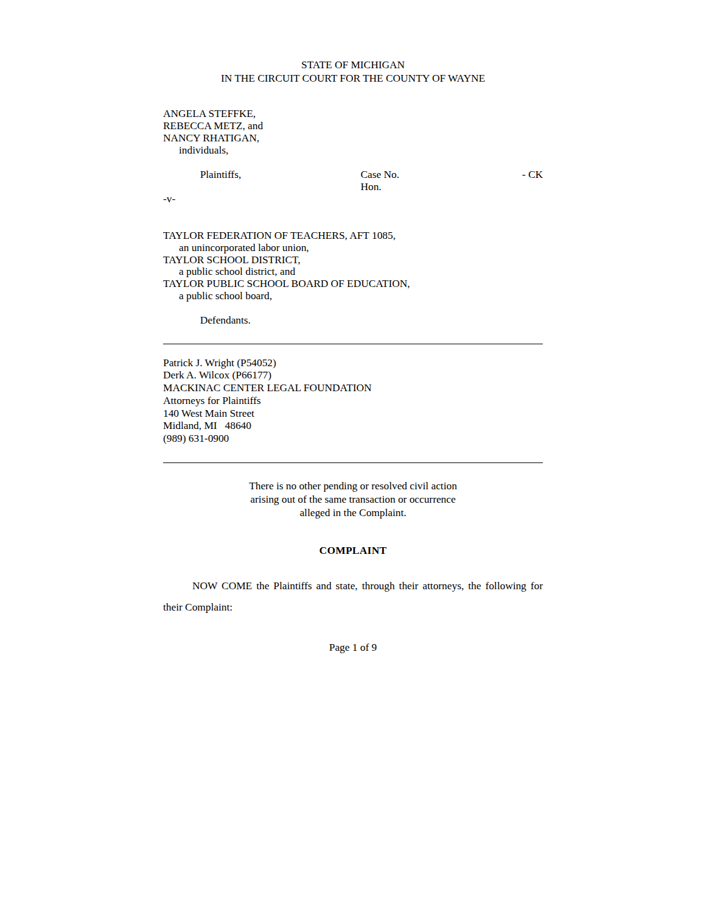STATE OF MICHIGAN
IN THE CIRCUIT COURT FOR THE COUNTY OF WAYNE
| ANGELA STEFFKE, REBECCA METZ, and NANCY RHATIGAN, individuals, Plaintiffs, -v- | Case No. - CK Hon. |
TAYLOR FEDERATION OF TEACHERS, AFT 1085,
an unincorporated labor union,
TAYLOR SCHOOL DISTRICT,
a public school district, and
TAYLOR PUBLIC SCHOOL BOARD OF EDUCATION,
a public school board,
Defendants.
Patrick J. Wright (P54052)
Derk A. Wilcox (P66177)
MACKINAC CENTER LEGAL FOUNDATION
Attorneys for Plaintiffs
140 West Main Street
Midland, MI 48640
(989) 631-0900
There is no other pending or resolved civil action
arising out of the same transaction or occurrence
alleged in the Complaint.
COMPLAINT
NOW COME the Plaintiffs and state, through their attorneys, the following for their Complaint:
Page 1 of 9